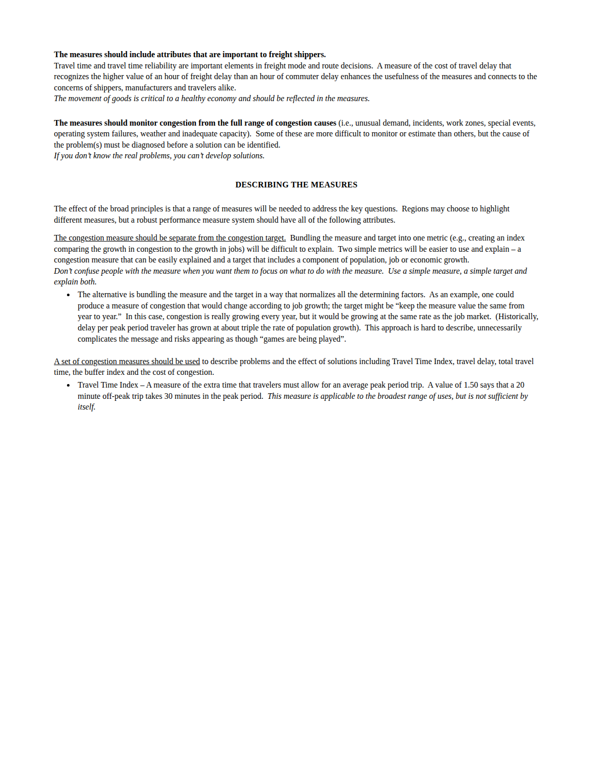The measures should include attributes that are important to freight shippers.
Travel time and travel time reliability are important elements in freight mode and route decisions. A measure of the cost of travel delay that recognizes the higher value of an hour of freight delay than an hour of commuter delay enhances the usefulness of the measures and connects to the concerns of shippers, manufacturers and travelers alike.
The movement of goods is critical to a healthy economy and should be reflected in the measures.
The measures should monitor congestion from the full range of congestion causes (i.e., unusual demand, incidents, work zones, special events, operating system failures, weather and inadequate capacity). Some of these are more difficult to monitor or estimate than others, but the cause of the problem(s) must be diagnosed before a solution can be identified.
If you don’t know the real problems, you can’t develop solutions.
DESCRIBING THE MEASURES
The effect of the broad principles is that a range of measures will be needed to address the key questions. Regions may choose to highlight different measures, but a robust performance measure system should have all of the following attributes.
The congestion measure should be separate from the congestion target. Bundling the measure and target into one metric (e.g., creating an index comparing the growth in congestion to the growth in jobs) will be difficult to explain. Two simple metrics will be easier to use and explain – a congestion measure that can be easily explained and a target that includes a component of population, job or economic growth.
Don’t confuse people with the measure when you want them to focus on what to do with the measure. Use a simple measure, a simple target and explain both.
The alternative is bundling the measure and the target in a way that normalizes all the determining factors. As an example, one could produce a measure of congestion that would change according to job growth; the target might be “keep the measure value the same from year to year.” In this case, congestion is really growing every year, but it would be growing at the same rate as the job market. (Historically, delay per peak period traveler has grown at about triple the rate of population growth). This approach is hard to describe, unnecessarily complicates the message and risks appearing as though “games are being played”.
A set of congestion measures should be used to describe problems and the effect of solutions including Travel Time Index, travel delay, total travel time, the buffer index and the cost of congestion.
Travel Time Index – A measure of the extra time that travelers must allow for an average peak period trip. A value of 1.50 says that a 20 minute off-peak trip takes 30 minutes in the peak period. This measure is applicable to the broadest range of uses, but is not sufficient by itself.